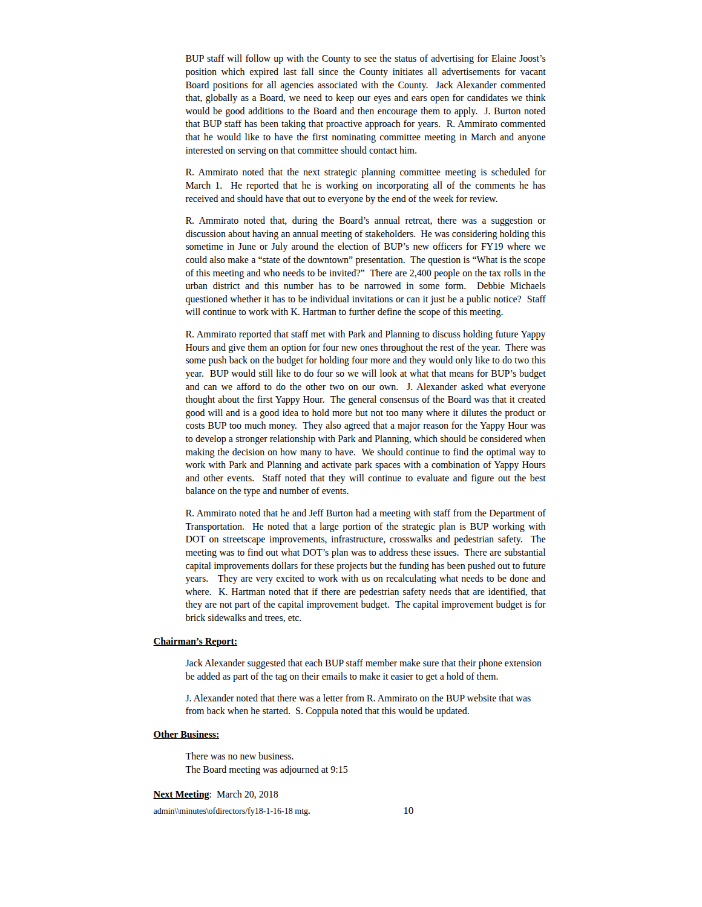BUP staff will follow up with the County to see the status of advertising for Elaine Joost’s position which expired last fall since the County initiates all advertisements for vacant Board positions for all agencies associated with the County. Jack Alexander commented that, globally as a Board, we need to keep our eyes and ears open for candidates we think would be good additions to the Board and then encourage them to apply. J. Burton noted that BUP staff has been taking that proactive approach for years. R. Ammirato commented that he would like to have the first nominating committee meeting in March and anyone interested on serving on that committee should contact him.
R. Ammirato noted that the next strategic planning committee meeting is scheduled for March 1. He reported that he is working on incorporating all of the comments he has received and should have that out to everyone by the end of the week for review.
R. Ammirato noted that, during the Board’s annual retreat, there was a suggestion or discussion about having an annual meeting of stakeholders. He was considering holding this sometime in June or July around the election of BUP’s new officers for FY19 where we could also make a “state of the downtown” presentation. The question is “What is the scope of this meeting and who needs to be invited?” There are 2,400 people on the tax rolls in the urban district and this number has to be narrowed in some form. Debbie Michaels questioned whether it has to be individual invitations or can it just be a public notice? Staff will continue to work with K. Hartman to further define the scope of this meeting.
R. Ammirato reported that staff met with Park and Planning to discuss holding future Yappy Hours and give them an option for four new ones throughout the rest of the year. There was some push back on the budget for holding four more and they would only like to do two this year. BUP would still like to do four so we will look at what that means for BUP’s budget and can we afford to do the other two on our own. J. Alexander asked what everyone thought about the first Yappy Hour. The general consensus of the Board was that it created good will and is a good idea to hold more but not too many where it dilutes the product or costs BUP too much money. They also agreed that a major reason for the Yappy Hour was to develop a stronger relationship with Park and Planning, which should be considered when making the decision on how many to have. We should continue to find the optimal way to work with Park and Planning and activate park spaces with a combination of Yappy Hours and other events. Staff noted that they will continue to evaluate and figure out the best balance on the type and number of events.
R. Ammirato noted that he and Jeff Burton had a meeting with staff from the Department of Transportation. He noted that a large portion of the strategic plan is BUP working with DOT on streetscape improvements, infrastructure, crosswalks and pedestrian safety. The meeting was to find out what DOT’s plan was to address these issues. There are substantial capital improvements dollars for these projects but the funding has been pushed out to future years. They are very excited to work with us on recalculating what needs to be done and where. K. Hartman noted that if there are pedestrian safety needs that are identified, that they are not part of the capital improvement budget. The capital improvement budget is for brick sidewalks and trees, etc.
Chairman’s Report:
Jack Alexander suggested that each BUP staff member make sure that their phone extension
be added as part of the tag on their emails to make it easier to get a hold of them.
J. Alexander noted that there was a letter from R. Ammirato on the BUP website that was
from back when he started. S. Coppula noted that this would be updated.
Other Business:
There was no new business.
The Board meeting was adjourned at 9:15
Next Meeting: March 20, 2018
admin\\minutes\ofdirectors/fy18-1-16-18 mtg. 10